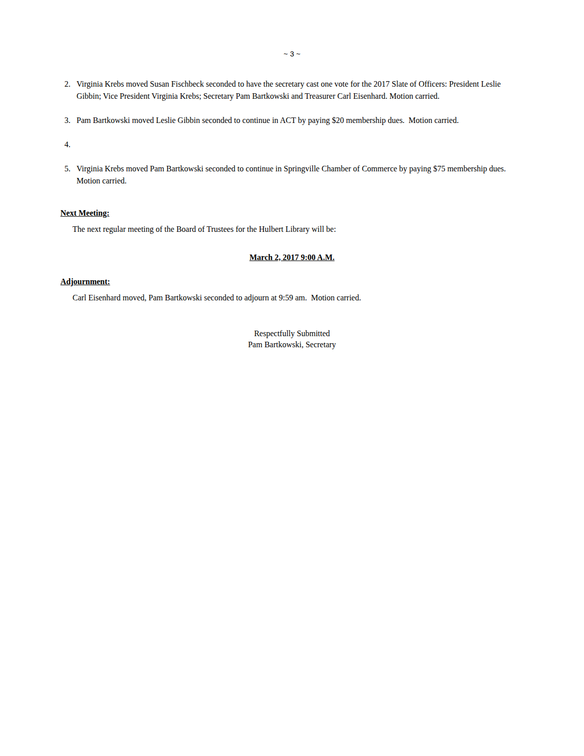~ 3 ~
Virginia Krebs moved Susan Fischbeck seconded to have the secretary cast one vote for the 2017 Slate of Officers: President Leslie Gibbin; Vice President Virginia Krebs; Secretary Pam Bartkowski and Treasurer Carl Eisenhard. Motion carried.
Pam Bartkowski moved Leslie Gibbin seconded to continue in ACT by paying $20 membership dues. Motion carried.
Virginia Krebs moved Pam Bartkowski seconded to continue in Springville Chamber of Commerce by paying $75 membership dues. Motion carried.
Next Meeting:
The next regular meeting of the Board of Trustees for the Hulbert Library will be:
March 2, 2017 9:00 A.M.
Adjournment:
Carl Eisenhard moved, Pam Bartkowski seconded to adjourn at 9:59 am. Motion carried.
Respectfully Submitted
Pam Bartkowski, Secretary